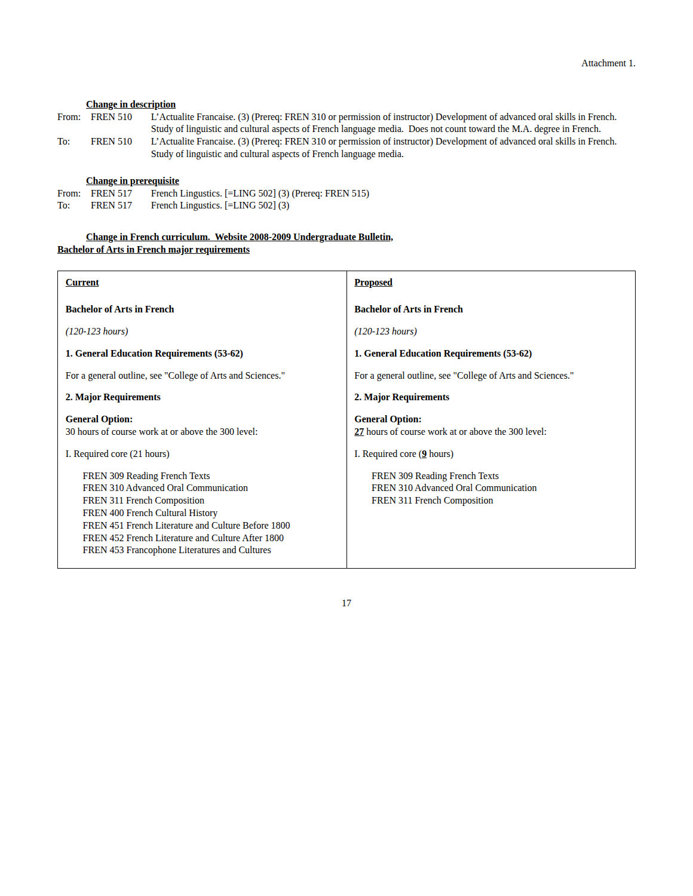Attachment 1.
Change in description
| From: | FREN 510 | L’Actualite Francaise. (3) (Prereq: FREN 310 or permission of instructor) Development of advanced oral skills in French. Study of linguistic and cultural aspects of French language media. Does not count toward the M.A. degree in French. |
| To: | FREN 510 | L’Actualite Francaise. (3) (Prereq: FREN 310 or permission of instructor) Development of advanced oral skills in French. Study of linguistic and cultural aspects of French language media. |
Change in prerequisite
| From: | FREN 517 | French Lingustics. [=LING 502] (3) (Prereq: FREN 515) |
| To: | FREN 517 | French Lingustics. [=LING 502] (3) |
Change in French curriculum. Website 2008-2009 Undergraduate Bulletin,
Bachelor of Arts in French major requirements
| Current Bachelor of Arts in French (120-123 hours) 1. General Education Requirements (53-62) For a general outline, see "College of Arts and Sciences." 2. Major Requirements General Option: 30 hours of course work at or above the 300 level: I. Required core (21 hours) FREN 309 Reading French Texts FREN 310 Advanced Oral Communication FREN 311 French Composition FREN 400 French Cultural History FREN 451 French Literature and Culture Before 1800 FREN 452 French Literature and Culture After 1800 FREN 453 Francophone Literatures and Cultures | Proposed Bachelor of Arts in French (120-123 hours) 1. General Education Requirements (53-62) For a general outline, see "College of Arts and Sciences." 2. Major Requirements General Option: 27 hours of course work at or above the 300 level: I. Required core ( 9 hours) FREN 309 Reading French Texts FREN 310 Advanced Oral Communication FREN 311 French Composition |
17